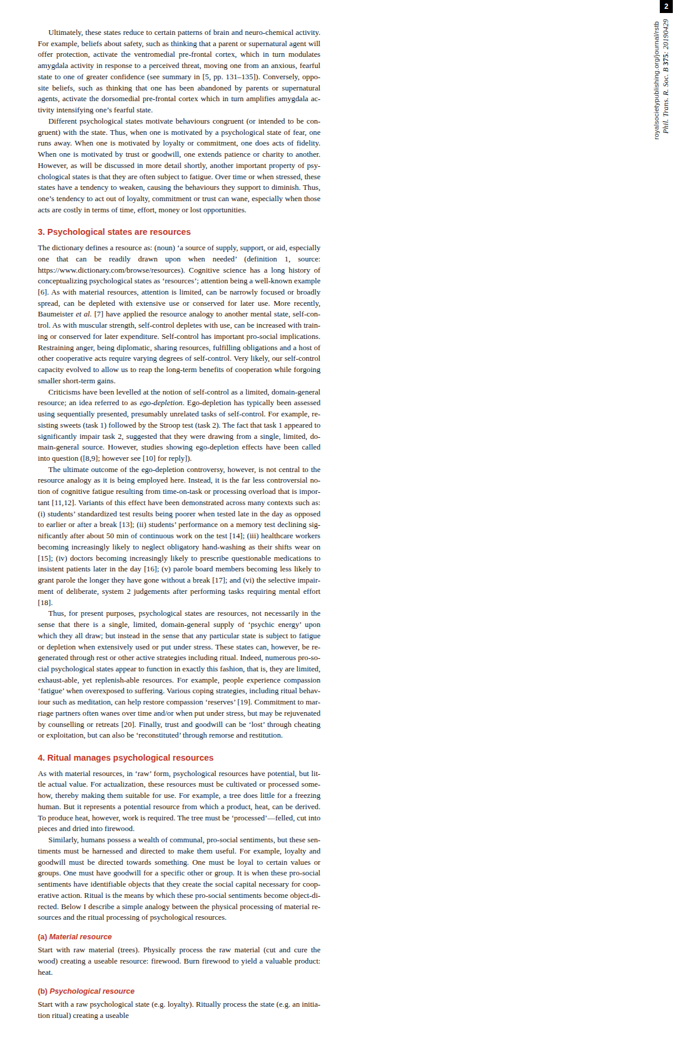2
royalsocietypublishing.org/journal/rstb
Phil. Trans. R. Soc. B 375: 20190429
Ultimately, these states reduce to certain patterns of brain and neuro-chemical activity. For example, beliefs about safety, such as thinking that a parent or supernatural agent will offer protection, activate the ventromedial pre-frontal cortex, which in turn modulates amygdala activity in response to a perceived threat, moving one from an anxious, fearful state to one of greater confidence (see summary in [5, pp. 131–135]). Conversely, opposite beliefs, such as thinking that one has been abandoned by parents or supernatural agents, activate the dorsomedial pre-frontal cortex which in turn amplifies amygdala activity intensifying one’s fearful state.
Different psychological states motivate behaviours congruent (or intended to be congruent) with the state. Thus, when one is motivated by a psychological state of fear, one runs away. When one is motivated by loyalty or commitment, one does acts of fidelity. When one is motivated by trust or goodwill, one extends patience or charity to another. However, as will be discussed in more detail shortly, another important property of psychological states is that they are often subject to fatigue. Over time or when stressed, these states have a tendency to weaken, causing the behaviours they support to diminish. Thus, one’s tendency to act out of loyalty, commitment or trust can wane, especially when those acts are costly in terms of time, effort, money or lost opportunities.
3. Psychological states are resources
The dictionary defines a resource as: (noun) ‘a source of supply, support, or aid, especially one that can be readily drawn upon when needed’ (definition 1, source: https://www.dictionary.com/browse/resources). Cognitive science has a long history of conceptualizing psychological states as ‘resources’; attention being a well-known example [6]. As with material resources, attention is limited, can be narrowly focused or broadly spread, can be depleted with extensive use or conserved for later use. More recently, Baumeister et al. [7] have applied the resource analogy to another mental state, self-control. As with muscular strength, self-control depletes with use, can be increased with training or conserved for later expenditure. Self-control has important pro-social implications. Restraining anger, being diplomatic, sharing resources, fulfilling obligations and a host of other cooperative acts require varying degrees of self-control. Very likely, our self-control capacity evolved to allow us to reap the long-term benefits of cooperation while forgoing smaller short-term gains.
Criticisms have been levelled at the notion of self-control as a limited, domain-general resource; an idea referred to as ego-depletion. Ego-depletion has typically been assessed using sequentially presented, presumably unrelated tasks of self-control. For example, resisting sweets (task 1) followed by the Stroop test (task 2). The fact that task 1 appeared to significantly impair task 2, suggested that they were drawing from a single, limited, domain-general source. However, studies showing ego-depletion effects have been called into question ([8,9]; however see [10] for reply]).
The ultimate outcome of the ego-depletion controversy, however, is not central to the resource analogy as it is being employed here. Instead, it is the far less controversial notion of cognitive fatigue resulting from time-on-task or processing overload that is important [11,12]. Variants of this effect have been demonstrated across many contexts such as: (i) students’ standardized test results being poorer when tested late in the day as opposed to earlier or after a break [13]; (ii) students’ performance on a memory test declining significantly after about 50 min of continuous work on the test [14]; (iii) healthcare workers becoming increasingly likely to neglect obligatory hand-washing as their shifts wear on [15]; (iv) doctors becoming increasingly likely to prescribe questionable medications to insistent patients later in the day [16]; (v) parole board members becoming less likely to grant parole the longer they have gone without a break [17]; and (vi) the selective impairment of deliberate, system 2 judgements after performing tasks requiring mental effort [18].
Thus, for present purposes, psychological states are resources, not necessarily in the sense that there is a single, limited, domain-general supply of ‘psychic energy’ upon which they all draw; but instead in the sense that any particular state is subject to fatigue or depletion when extensively used or put under stress. These states can, however, be regenerated through rest or other active strategies including ritual. Indeed, numerous pro-social psychological states appear to function in exactly this fashion, that is, they are limited, exhaust-able, yet replenish-able resources. For example, people experience compassion ‘fatigue’ when overexposed to suffering. Various coping strategies, including ritual behaviour such as meditation, can help restore compassion ‘reserves’ [19]. Commitment to marriage partners often wanes over time and/or when put under stress, but may be rejuvenated by counselling or retreats [20]. Finally, trust and goodwill can be ‘lost’ through cheating or exploitation, but can also be ‘reconstituted’ through remorse and restitution.
4. Ritual manages psychological resources
As with material resources, in ‘raw’ form, psychological resources have potential, but little actual value. For actualization, these resources must be cultivated or processed somehow, thereby making them suitable for use. For example, a tree does little for a freezing human. But it represents a potential resource from which a product, heat, can be derived. To produce heat, however, work is required. The tree must be ‘processed’—felled, cut into pieces and dried into firewood.
Similarly, humans possess a wealth of communal, pro-social sentiments, but these sentiments must be harnessed and directed to make them useful. For example, loyalty and goodwill must be directed towards something. One must be loyal to certain values or groups. One must have goodwill for a specific other or group. It is when these pro-social sentiments have identifiable objects that they create the social capital necessary for cooperative action. Ritual is the means by which these pro-social sentiments become object-directed. Below I describe a simple analogy between the physical processing of material resources and the ritual processing of psychological resources.
(a) Material resource
Start with raw material (trees). Physically process the raw material (cut and cure the wood) creating a useable resource: firewood. Burn firewood to yield a valuable product: heat.
(b) Psychological resource
Start with a raw psychological state (e.g. loyalty). Ritually process the state (e.g. an initiation ritual) creating a useable